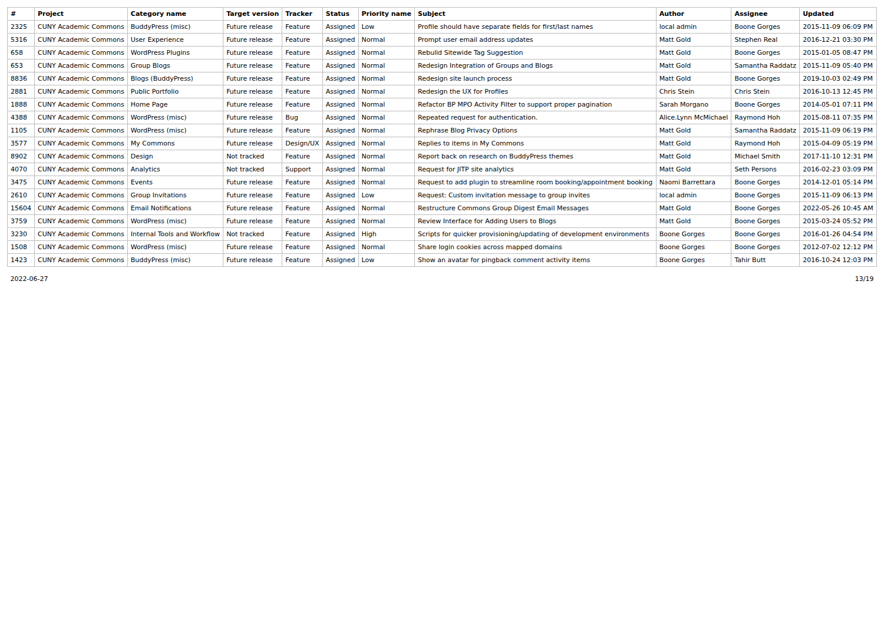| # | Project | Category name | Target version | Tracker | Status | Priority name | Subject | Author | Assignee | Updated |
| --- | --- | --- | --- | --- | --- | --- | --- | --- | --- | --- |
| 2325 | CUNY Academic Commons | BuddyPress (misc) | Future release | Feature | Assigned | Low | Profile should have separate fields for first/last names | local admin | Boone Gorges | 2015-11-09 06:09 PM |
| 5316 | CUNY Academic Commons | User Experience | Future release | Feature | Assigned | Normal | Prompt user email address updates | Matt Gold | Stephen Real | 2016-12-21 03:30 PM |
| 658 | CUNY Academic Commons | WordPress Plugins | Future release | Feature | Assigned | Normal | Rebulid Sitewide Tag Suggestion | Matt Gold | Boone Gorges | 2015-01-05 08:47 PM |
| 653 | CUNY Academic Commons | Group Blogs | Future release | Feature | Assigned | Normal | Redesign Integration of Groups and Blogs | Matt Gold | Samantha Raddatz | 2015-11-09 05:40 PM |
| 8836 | CUNY Academic Commons | Blogs (BuddyPress) | Future release | Feature | Assigned | Normal | Redesign site launch process | Matt Gold | Boone Gorges | 2019-10-03 02:49 PM |
| 2881 | CUNY Academic Commons | Public Portfolio | Future release | Feature | Assigned | Normal | Redesign the UX for Profiles | Chris Stein | Chris Stein | 2016-10-13 12:45 PM |
| 1888 | CUNY Academic Commons | Home Page | Future release | Feature | Assigned | Normal | Refactor BP MPO Activity Filter to support proper pagination | Sarah Morgano | Boone Gorges | 2014-05-01 07:11 PM |
| 4388 | CUNY Academic Commons | WordPress (misc) | Future release | Bug | Assigned | Normal | Repeated request for authentication. | Alice.Lynn McMichael | Raymond Hoh | 2015-08-11 07:35 PM |
| 1105 | CUNY Academic Commons | WordPress (misc) | Future release | Feature | Assigned | Normal | Rephrase Blog Privacy Options | Matt Gold | Samantha Raddatz | 2015-11-09 06:19 PM |
| 3577 | CUNY Academic Commons | My Commons | Future release | Design/UX | Assigned | Normal | Replies to items in My Commons | Matt Gold | Raymond Hoh | 2015-04-09 05:19 PM |
| 8902 | CUNY Academic Commons | Design | Not tracked | Feature | Assigned | Normal | Report back on research on BuddyPress themes | Matt Gold | Michael Smith | 2017-11-10 12:31 PM |
| 4070 | CUNY Academic Commons | Analytics | Not tracked | Support | Assigned | Normal | Request for JITP site analytics | Matt Gold | Seth Persons | 2016-02-23 03:09 PM |
| 3475 | CUNY Academic Commons | Events | Future release | Feature | Assigned | Normal | Request to add plugin to streamline room booking/appointment booking | Naomi Barrettara | Boone Gorges | 2014-12-01 05:14 PM |
| 2610 | CUNY Academic Commons | Group Invitations | Future release | Feature | Assigned | Low | Request: Custom invitation message to group invites | local admin | Boone Gorges | 2015-11-09 06:13 PM |
| 15604 | CUNY Academic Commons | Email Notifications | Future release | Feature | Assigned | Normal | Restructure Commons Group Digest Email Messages | Matt Gold | Boone Gorges | 2022-05-26 10:45 AM |
| 3759 | CUNY Academic Commons | WordPress (misc) | Future release | Feature | Assigned | Normal | Review Interface for Adding Users to Blogs | Matt Gold | Boone Gorges | 2015-03-24 05:52 PM |
| 3230 | CUNY Academic Commons | Internal Tools and Workflow | Not tracked | Feature | Assigned | High | Scripts for quicker provisioning/updating of development environments | Boone Gorges | Boone Gorges | 2016-01-26 04:54 PM |
| 1508 | CUNY Academic Commons | WordPress (misc) | Future release | Feature | Assigned | Normal | Share login cookies across mapped domains | Boone Gorges | Boone Gorges | 2012-07-02 12:12 PM |
| 1423 | CUNY Academic Commons | BuddyPress (misc) | Future release | Feature | Assigned | Low | Show an avatar for pingback comment activity items | Boone Gorges | Tahir Butt | 2016-10-24 12:03 PM |
| 2022-06-27 | 13/19 |